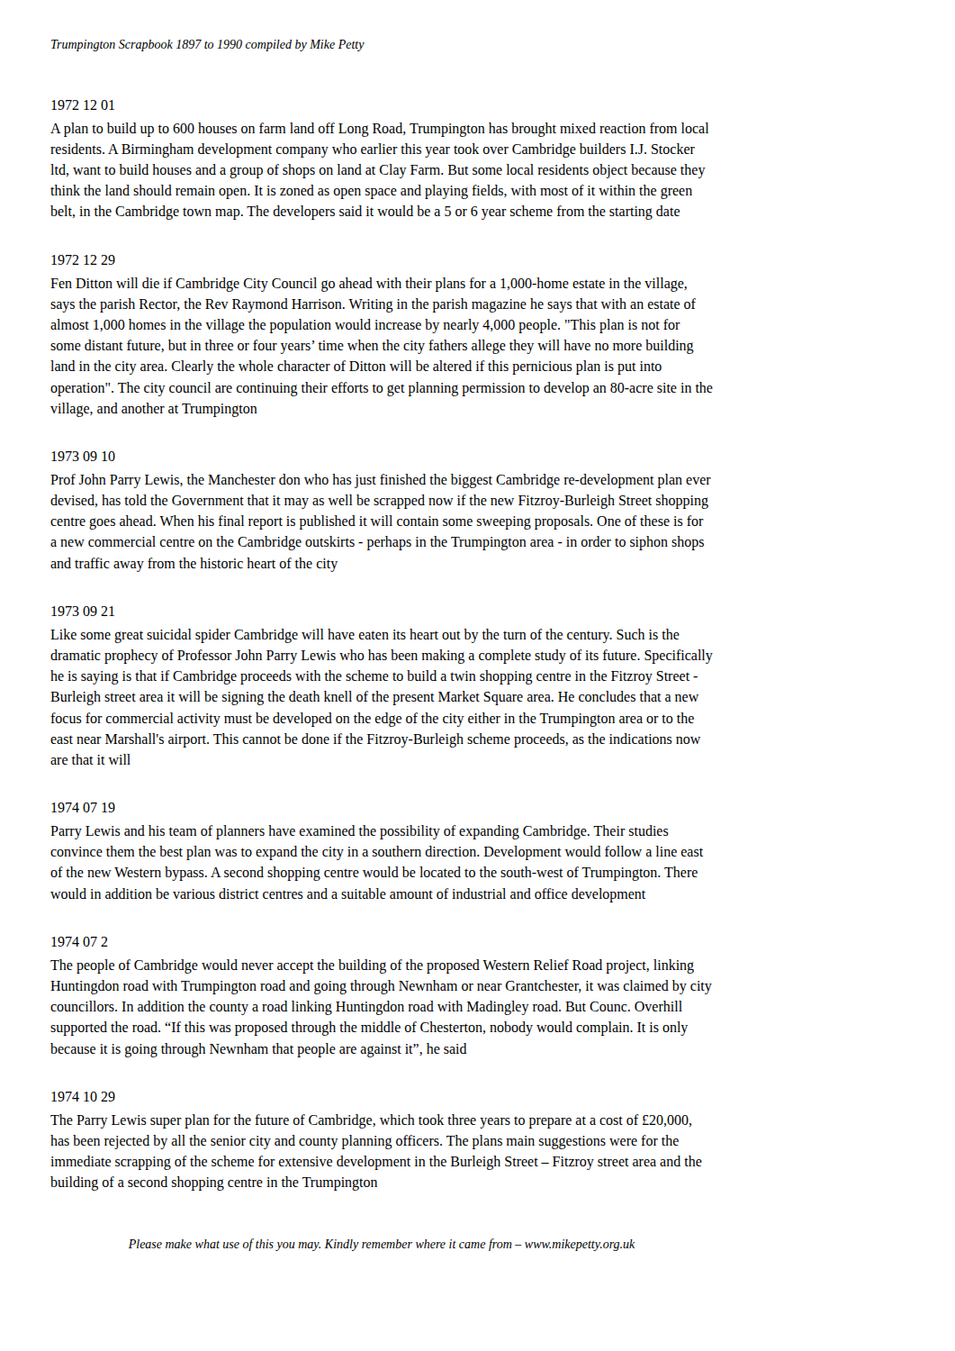Trumpington Scrapbook 1897 to 1990 compiled by Mike Petty
1972 12 01
A plan to build up to 600 houses on farm land off Long Road, Trumpington has brought mixed reaction from local residents. A Birmingham development company who earlier this year took over Cambridge builders I.J. Stocker ltd, want to build houses and a group of shops on land at Clay Farm. But some local residents object because they think the land should remain open. It is zoned as open space and playing fields, with most of it within the green belt, in the Cambridge town map. The developers said it would be a 5 or 6 year scheme from the starting date
1972 12 29
Fen Ditton will die if Cambridge City Council go ahead with their plans for a 1,000-home estate in the village, says the parish Rector, the Rev Raymond Harrison. Writing in the parish magazine he says that with an estate of almost 1,000 homes in the village the population would increase by nearly 4,000 people. "This plan is not for some distant future, but in three or four years’ time when the city fathers allege they will have no more building land in the city area. Clearly the whole character of Ditton will be altered if this pernicious plan is put into operation". The city council are continuing their efforts to get planning permission to develop an 80-acre site in the village, and another at Trumpington
1973 09 10
Prof John Parry Lewis, the Manchester don who has just finished the biggest Cambridge re-development plan ever devised, has told the Government that it may as well be scrapped now if the new Fitzroy-Burleigh Street shopping centre goes ahead. When his final report is published it will contain some sweeping proposals. One of these is for a new commercial centre on the Cambridge outskirts - perhaps in the Trumpington area - in order to siphon shops and traffic away from the historic heart of the city
1973 09 21
Like some great suicidal spider Cambridge will have eaten its heart out by the turn of the century. Such is the dramatic prophecy of Professor John Parry Lewis who has been making a complete study of its future. Specifically he is saying is that if Cambridge proceeds with the scheme to build a twin shopping centre in the Fitzroy Street - Burleigh street area it will be signing the death knell of the present Market Square area. He concludes that a new focus for commercial activity must be developed on the edge of the city either in the Trumpington area or to the east near Marshall's airport. This cannot be done if the Fitzroy-Burleigh scheme proceeds, as the indications now are that it will
1974 07 19
Parry Lewis and his team of planners have examined the possibility of expanding Cambridge. Their studies convince them the best plan was to expand the city in a southern direction. Development would follow a line east of the new Western bypass. A second shopping centre would be located to the south-west of Trumpington. There would in addition be various district centres and a suitable amount of industrial and office development
1974 07 2
The people of Cambridge would never accept the building of the proposed Western Relief Road project, linking Huntingdon road with Trumpington road and going through Newnham or near Grantchester, it was claimed by city councillors. In addition the county a road linking Huntingdon road with Madingley road. But Counc. Overhill supported the road. “If this was proposed through the middle of Chesterton, nobody would complain. It is only because it is going through Newnham that people are against it”, he said
1974 10 29
The Parry Lewis super plan for the future of Cambridge, which took three years to prepare at a cost of £20,000, has been rejected by all the senior city and county planning officers. The plans main suggestions were for the immediate scrapping of the scheme for extensive development in the Burleigh Street – Fitzroy street area and the building of a second shopping centre in the Trumpington
Please make what use of this you may. Kindly remember where it came from – www.mikepetty.org.uk